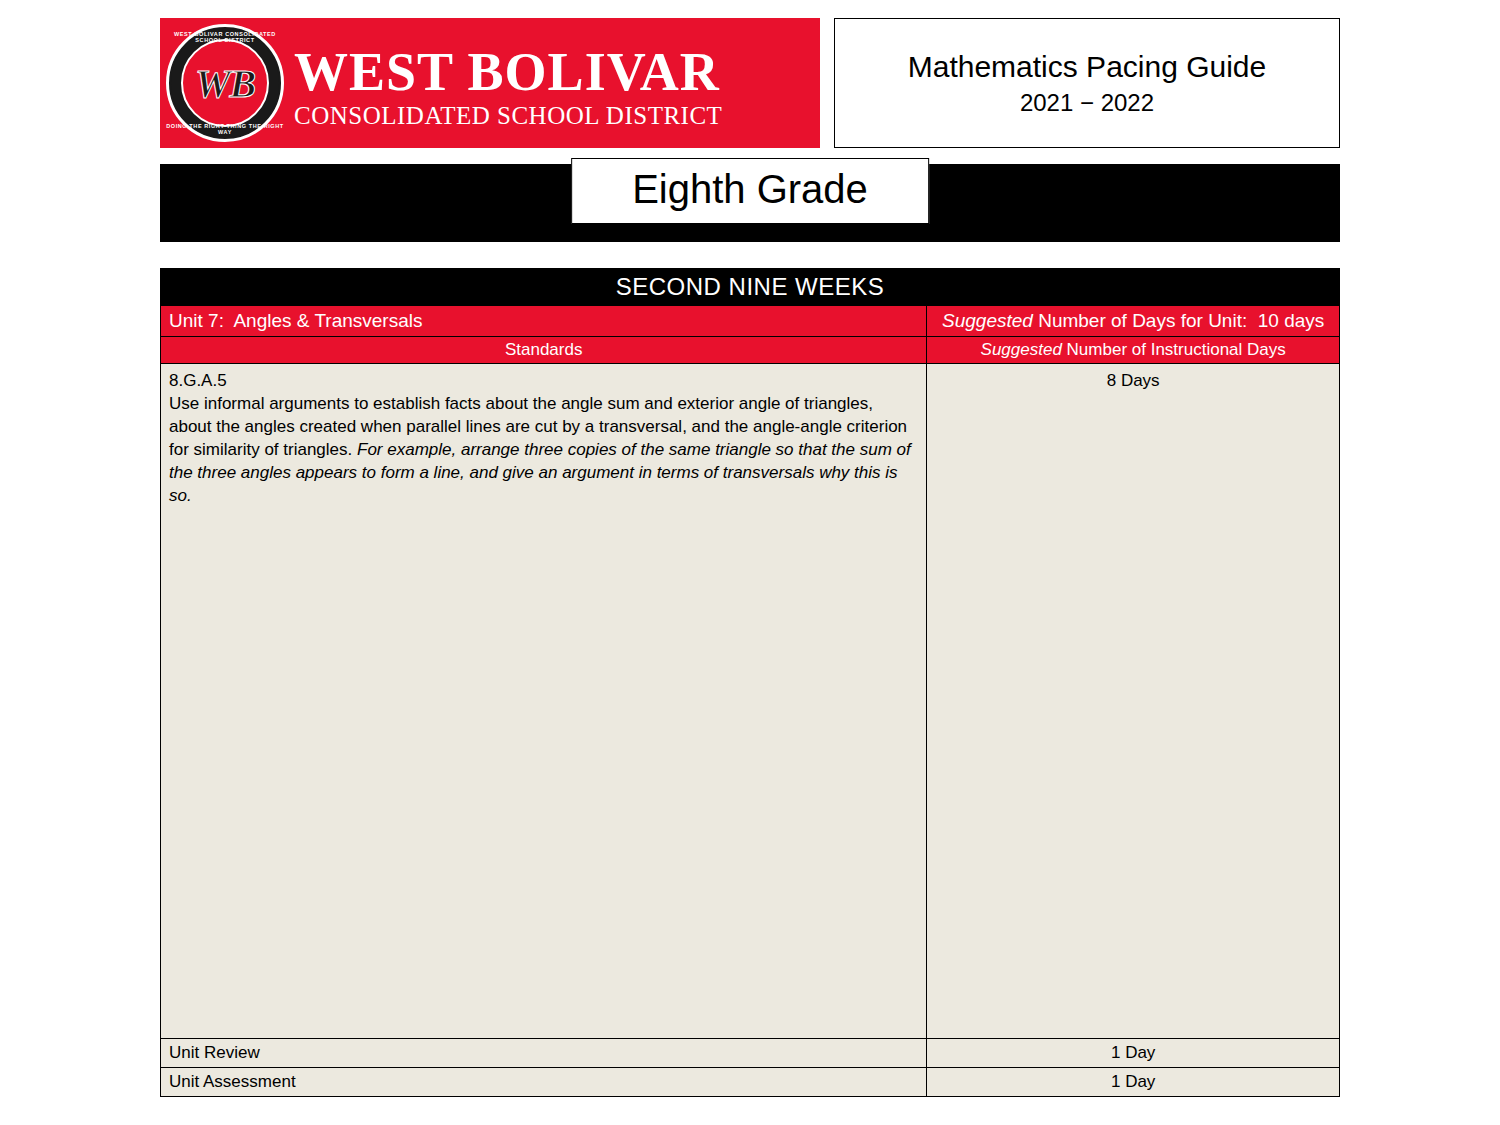West Bolivar Consolidated School District
WB
Doing the right thing the right way
WEST BOLIVAR
CONSOLIDATED SCHOOL DISTRICT
Mathematics Pacing Guide
2021 − 2022
Eighth Grade
| SECOND NINE WEEKS |
| Unit 7: Angles & Transversals | Suggested Number of Days for Unit: 10 days |
| Standards | Suggested Number of Instructional Days |
| 8.G.A.5 Use informal arguments to establish facts about the angle sum and exterior angle of triangles, about the angles created when parallel lines are cut by a transversal, and the angle-angle criterion for similarity of triangles. For example, arrange three copies of the same triangle so that the sum of the three angles appears to form a line, and give an argument in terms of transversals why this is so. | 8 Days |
| Unit Review | 1 Day |
| Unit Assessment | 1 Day |